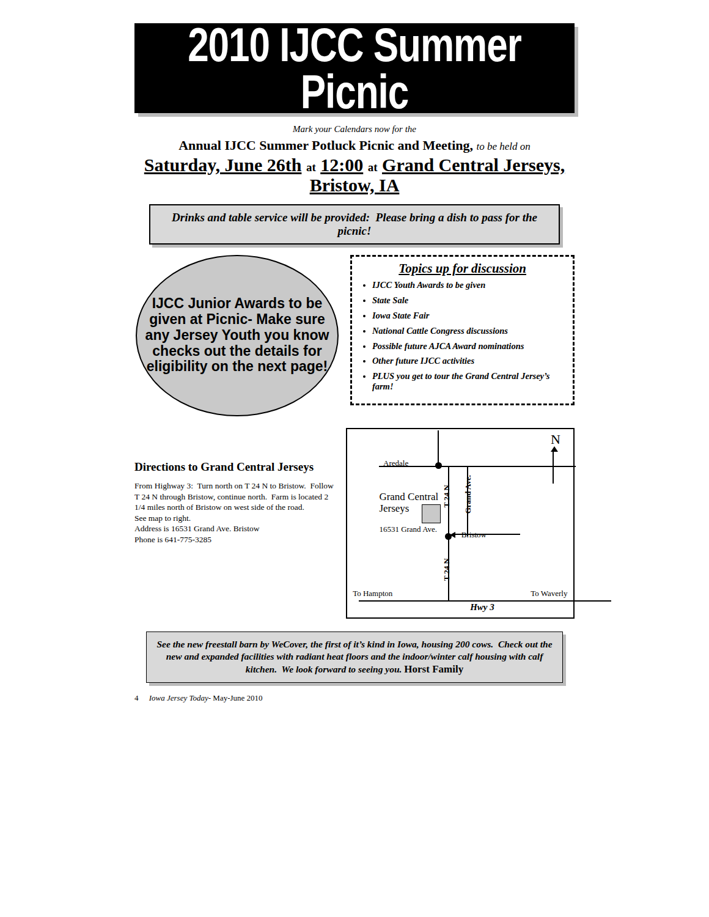2010 IJCC Summer Picnic
Mark your Calendars now for the
Annual IJCC Summer Potluck Picnic and Meeting, to be held on
Saturday, June 26th at 12:00 at Grand Central Jerseys, Bristow, IA
Drinks and table service will be provided: Please bring a dish to pass for the picnic!
IJCC Junior Awards to be given at Picnic- Make sure any Jersey Youth you know checks out the details for eligibility on the next page!
Topics up for discussion
IJCC Youth Awards to be given
State Sale
Iowa State Fair
National Cattle Congress discussions
Possible future AJCA Award nominations
Other future IJCC activities
PLUS you get to tour the Grand Central Jersey’s farm!
Directions to Grand Central Jerseys
From Highway 3: Turn north on T 24 N to Bristow. Follow T 24 N through Bristow, continue north. Farm is located 2 1/4 miles north of Bristow on west side of the road.
See map to right.
Address is 16531 Grand Ave. Bristow
Phone is 641-775-3285
N Aredale Bristow Grand Central
Jerseys 16531 Grand Ave. T 24 N Grand Ave. T 24 N To Hampton To Waverly Hwy 3
See the new freestall barn by WeCover, the first of it’s kind in Iowa, housing 200 cows. Check out the new and expanded facilities with radiant heat floors and the indoor/winter calf housing with calf kitchen. We look forward to seeing you. Horst Family
4 Iowa Jersey Today- May-June 2010